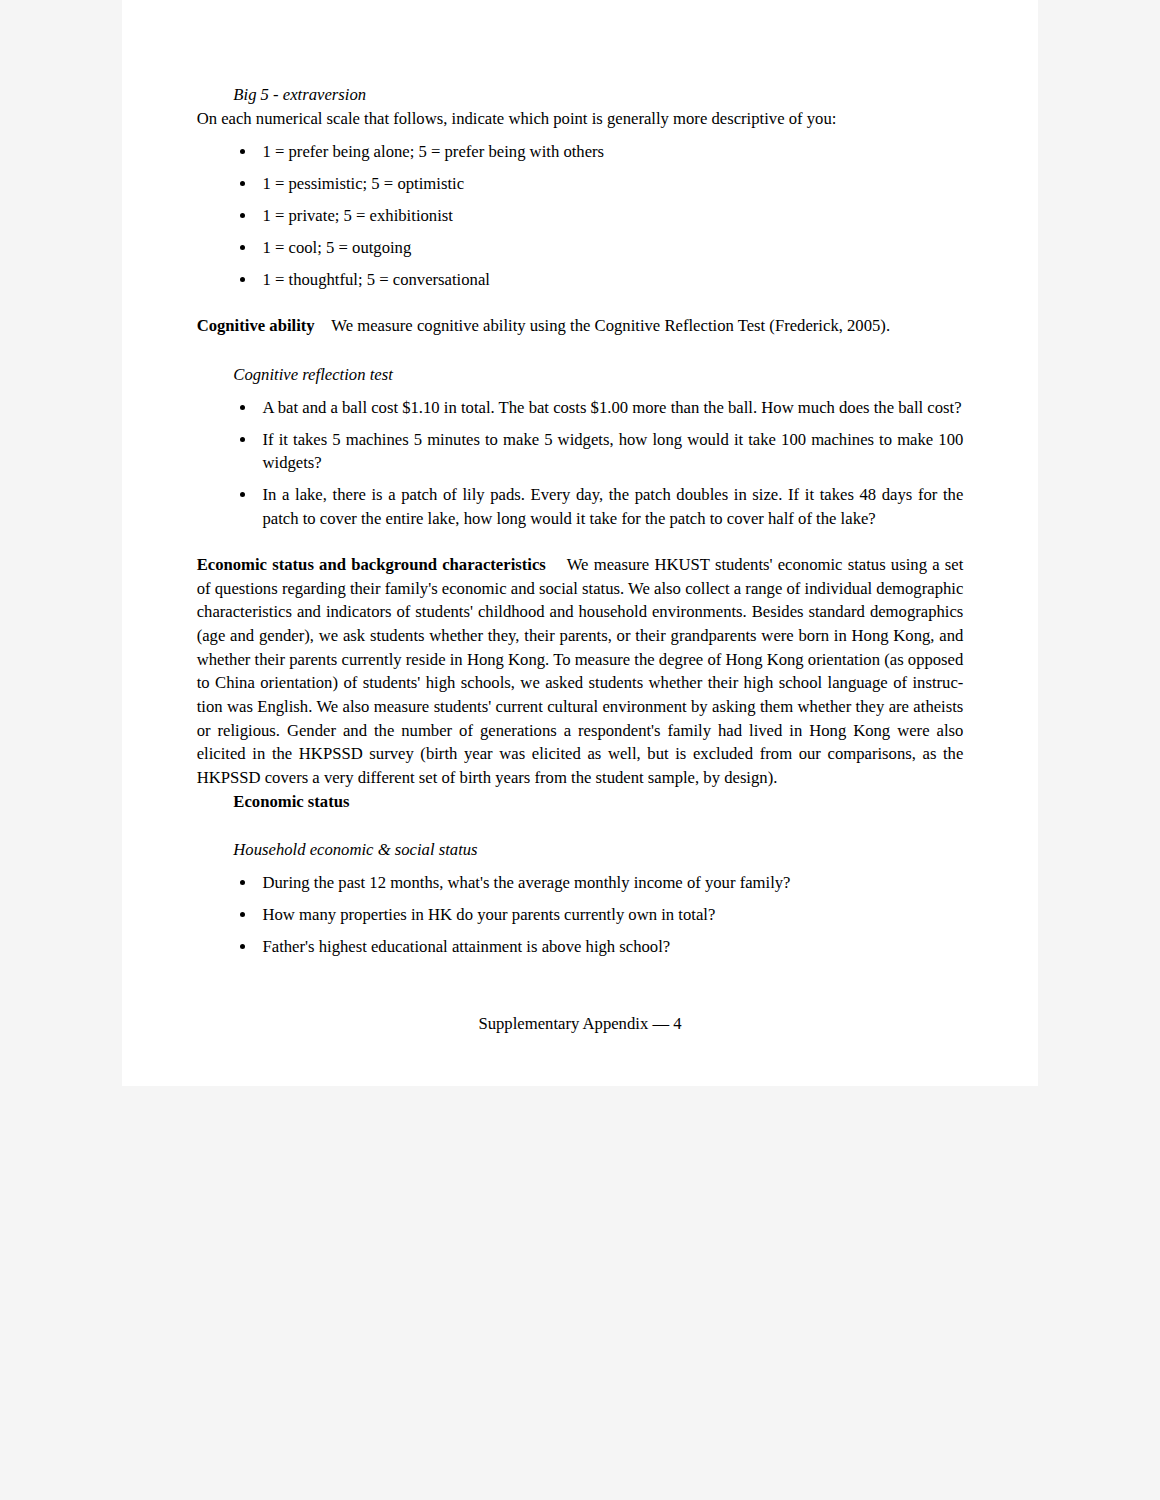Big 5 - extraversion
On each numerical scale that follows, indicate which point is generally more descriptive of you:
1 = prefer being alone; 5 = prefer being with others
1 = pessimistic; 5 = optimistic
1 = private; 5 = exhibitionist
1 = cool; 5 = outgoing
1 = thoughtful; 5 = conversational
Cognitive ability We measure cognitive ability using the Cognitive Reflection Test (Frederick, 2005).
Cognitive reflection test
A bat and a ball cost $1.10 in total. The bat costs $1.00 more than the ball. How much does the ball cost?
If it takes 5 machines 5 minutes to make 5 widgets, how long would it take 100 machines to make 100 widgets?
In a lake, there is a patch of lily pads. Every day, the patch doubles in size. If it takes 48 days for the patch to cover the entire lake, how long would it take for the patch to cover half of the lake?
Economic status and background characteristics We measure HKUST students' economic status using a set of questions regarding their family's economic and social status. We also collect a range of individual demographic characteristics and indicators of students' childhood and household environments. Besides standard demographics (age and gender), we ask students whether they, their parents, or their grandparents were born in Hong Kong, and whether their parents currently reside in Hong Kong. To measure the degree of Hong Kong orientation (as opposed to China orientation) of students' high schools, we asked students whether their high school language of instruction was English. We also measure students' current cultural environment by asking them whether they are atheists or religious. Gender and the number of generations a respondent's family had lived in Hong Kong were also elicited in the HKPSSD survey (birth year was elicited as well, but is excluded from our comparisons, as the HKPSSD covers a very different set of birth years from the student sample, by design).
Economic status
Household economic & social status
During the past 12 months, what's the average monthly income of your family?
How many properties in HK do your parents currently own in total?
Father's highest educational attainment is above high school?
Supplementary Appendix — 4